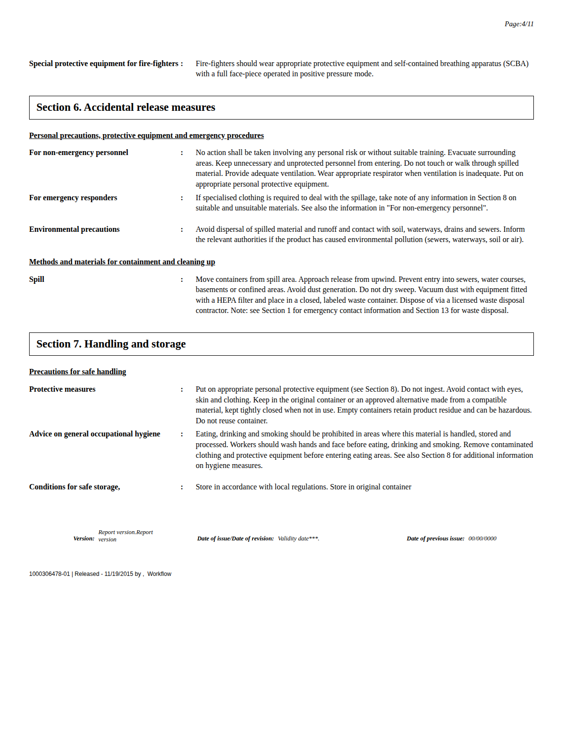Page:4/11
| Special protective equipment for fire-fighters | : | Fire-fighters should wear appropriate protective equipment and self-contained breathing apparatus (SCBA) with a full face-piece operated in positive pressure mode. |
Section 6. Accidental release measures
Personal precautions, protective equipment and emergency procedures
| For non-emergency personnel | : | No action shall be taken involving any personal risk or without suitable training. Evacuate surrounding areas. Keep unnecessary and unprotected personnel from entering. Do not touch or walk through spilled material. Provide adequate ventilation. Wear appropriate respirator when ventilation is inadequate. Put on appropriate personal protective equipment. |
| For emergency responders | : | If specialised clothing is required to deal with the spillage, take note of any information in Section 8 on suitable and unsuitable materials. See also the information in "For non-emergency personnel". |
| Environmental precautions | : | Avoid dispersal of spilled material and runoff and contact with soil, waterways, drains and sewers. Inform the relevant authorities if the product has caused environmental pollution (sewers, waterways, soil or air). |
Methods and materials for containment and cleaning up
| Spill | : | Move containers from spill area. Approach release from upwind. Prevent entry into sewers, water courses, basements or confined areas. Avoid dust generation. Do not dry sweep. Vacuum dust with equipment fitted with a HEPA filter and place in a closed, labeled waste container. Dispose of via a licensed waste disposal contractor. Note: see Section 1 for emergency contact information and Section 13 for waste disposal. |
Section 7. Handling and storage
Precautions for safe handling
| Protective measures | : | Put on appropriate personal protective equipment (see Section 8). Do not ingest. Avoid contact with eyes, skin and clothing. Keep in the original container or an approved alternative made from a compatible material, kept tightly closed when not in use. Empty containers retain product residue and can be hazardous. Do not reuse container. |
| Advice on general occupational hygiene | : | Eating, drinking and smoking should be prohibited in areas where this material is handled, stored and processed. Workers should wash hands and face before eating, drinking and smoking. Remove contaminated clothing and protective equipment before entering eating areas. See also Section 8 for additional information on hygiene measures. |
| Conditions for safe storage, | : | Store in accordance with local regulations. Store in original container |
| Version: | Report version.Report version | Date of issue/Date of revision: | Validity date***. | Date of previous issue: | 00/00/0000 |
1000306478-01 | Released - 11/19/2015 by , Workflow